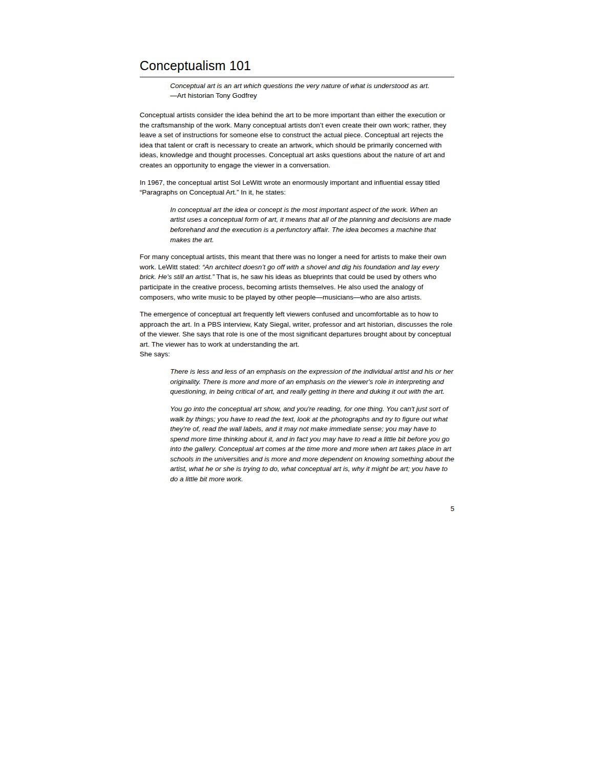Conceptualism 101
Conceptual art is an art which questions the very nature of what is understood as art.
—Art historian Tony Godfrey
Conceptual artists consider the idea behind the art to be more important than either the execution or the craftsmanship of the work. Many conceptual artists don’t even create their own work; rather, they leave a set of instructions for someone else to construct the actual piece. Conceptual art rejects the idea that talent or craft is necessary to create an artwork, which should be primarily concerned with ideas, knowledge and thought processes. Conceptual art asks questions about the nature of art and creates an opportunity to engage the viewer in a conversation.
In 1967, the conceptual artist Sol LeWitt wrote an enormously important and influential essay titled “Paragraphs on Conceptual Art.” In it, he states:
In conceptual art the idea or concept is the most important aspect of the work. When an artist uses a conceptual form of art, it means that all of the planning and decisions are made beforehand and the execution is a perfunctory affair. The idea becomes a machine that makes the art.
For many conceptual artists, this meant that there was no longer a need for artists to make their own work. LeWitt stated: “An architect doesn’t go off with a shovel and dig his foundation and lay every brick. He’s still an artist.” That is, he saw his ideas as blueprints that could be used by others who participate in the creative process, becoming artists themselves. He also used the analogy of composers, who write music to be played by other people—musicians—who are also artists.
The emergence of conceptual art frequently left viewers confused and uncomfortable as to how to approach the art. In a PBS interview, Katy Siegal, writer, professor and art historian, discusses the role of the viewer. She says that role is one of the most significant departures brought about by conceptual art. The viewer has to work at understanding the art.
She says:
There is less and less of an emphasis on the expression of the individual artist and his or her originality. There is more and more of an emphasis on the viewer's role in interpreting and questioning, in being critical of art, and really getting in there and duking it out with the art.
You go into the conceptual art show, and you're reading, for one thing. You can't just sort of walk by things; you have to read the text, look at the photographs and try to figure out what they're of, read the wall labels, and it may not make immediate sense; you may have to spend more time thinking about it, and in fact you may have to read a little bit before you go into the gallery. Conceptual art comes at the time more and more when art takes place in art schools in the universities and is more and more dependent on knowing something about the artist, what he or she is trying to do, what conceptual art is, why it might be art; you have to do a little bit more work.
5